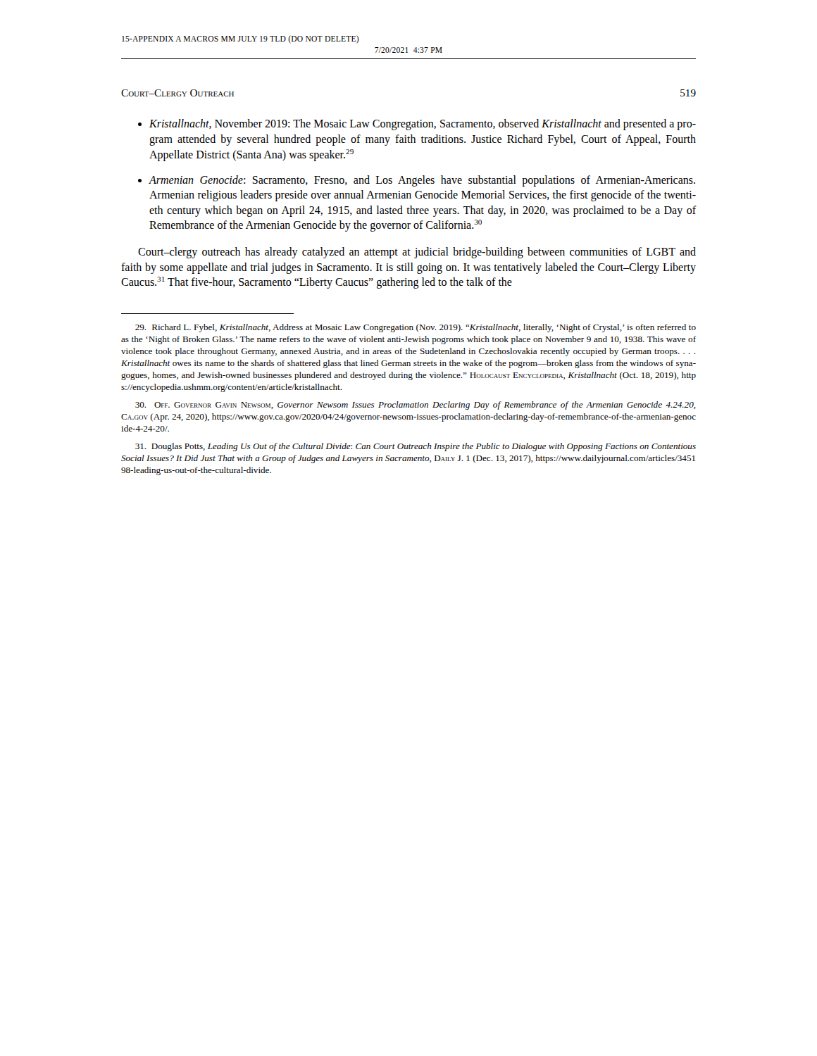15-APPENDIX A MACROS MM JULY 19 TLD (DO NOT DELETE)7/20/2021 4:37 PM
Court–Clergy Outreach 519
Kristallnacht, November 2019: The Mosaic Law Congregation, Sacramento, observed Kristallnacht and presented a program attended by several hundred people of many faith traditions. Justice Richard Fybel, Court of Appeal, Fourth Appellate District (Santa Ana) was speaker.29
Armenian Genocide: Sacramento, Fresno, and Los Angeles have substantial populations of Armenian-Americans. Armenian religious leaders preside over annual Armenian Genocide Memorial Services, the first genocide of the twentieth century which began on April 24, 1915, and lasted three years. That day, in 2020, was proclaimed to be a Day of Remembrance of the Armenian Genocide by the governor of California.30
Court–clergy outreach has already catalyzed an attempt at judicial bridge-building between communities of LGBT and faith by some appellate and trial judges in Sacramento. It is still going on. It was tentatively labeled the Court–Clergy Liberty Caucus.31 That five-hour, Sacramento “Liberty Caucus” gathering led to the talk of the
29. Richard L. Fybel, Kristallnacht, Address at Mosaic Law Congregation (Nov. 2019). “Kristallnacht, literally, ‘Night of Crystal,’ is often referred to as the ‘Night of Broken Glass.’ The name refers to the wave of violent anti-Jewish pogroms which took place on November 9 and 10, 1938. This wave of violence took place throughout Germany, annexed Austria, and in areas of the Sudetenland in Czechoslovakia recently occupied by German troops. . . . Kristallnacht owes its name to the shards of shattered glass that lined German streets in the wake of the pogrom—broken glass from the windows of synagogues, homes, and Jewish-owned businesses plundered and destroyed during the violence.” Holocaust Encyclopedia, Kristallnacht (Oct. 18, 2019), https://encyclopedia.ushmm.org/content/en/article/kristallnacht.
30. Off. Governor Gavin Newsom, Governor Newsom Issues Proclamation Declaring Day of Remembrance of the Armenian Genocide 4.24.20, Ca.gov (Apr. 24, 2020), https://www.gov.ca.gov/2020/04/24/governor-newsom-issues-proclamation-declaring-day-of-remembrance-of-the-armenian-genocide-4-24-20/.
31. Douglas Potts, Leading Us Out of the Cultural Divide: Can Court Outreach Inspire the Public to Dialogue with Opposing Factions on Contentious Social Issues? It Did Just That with a Group of Judges and Lawyers in Sacramento, Daily J. 1 (Dec. 13, 2017), https://www.dailyjournal.com/articles/345198-leading-us-out-of-the-cultural-divide.